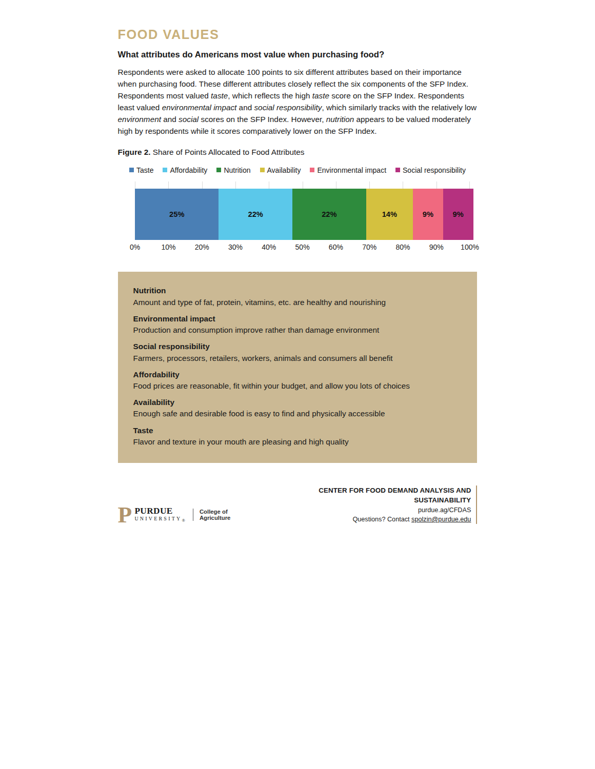Food Values
What attributes do Americans most value when purchasing food?
Respondents were asked to allocate 100 points to six different attributes based on their importance when purchasing food. These different attributes closely reflect the six components of the SFP Index. Respondents most valued taste, which reflects the high taste score on the SFP Index. Respondents least valued environmental impact and social responsibility, which similarly tracks with the relatively low environment and social scores on the SFP Index. However, nutrition appears to be valued moderately high by respondents while it scores comparatively lower on the SFP Index.
Figure 2. Share of Points Allocated to Food Attributes
Taste Affordability Nutrition Availability Environmental impact Social responsibility
25%
22%
22%
14%
9%
9%
0% 10% 20% 30% 40% 50% 60% 70% 80% 90% 100%
Nutrition
Amount and type of fat, protein, vitamins, etc. are healthy and nourishing
Environmental impact
Production and consumption improve rather than damage environment
Social responsibility
Farmers, processors, retailers, workers, animals and consumers all benefit
Affordability
Food prices are reasonable, fit within your budget, and allow you lots of choices
Availability
Enough safe and desirable food is easy to find and physically accessible
Taste
Flavor and texture in your mouth are pleasing and high quality
P PURDUE UNIVERSITY®
College of Agriculture
CENTER FOR FOOD DEMAND ANALYSIS AND SUSTAINABILITY
purdue.ag/CFDAS
Questions? Contact spolzin@purdue.edu